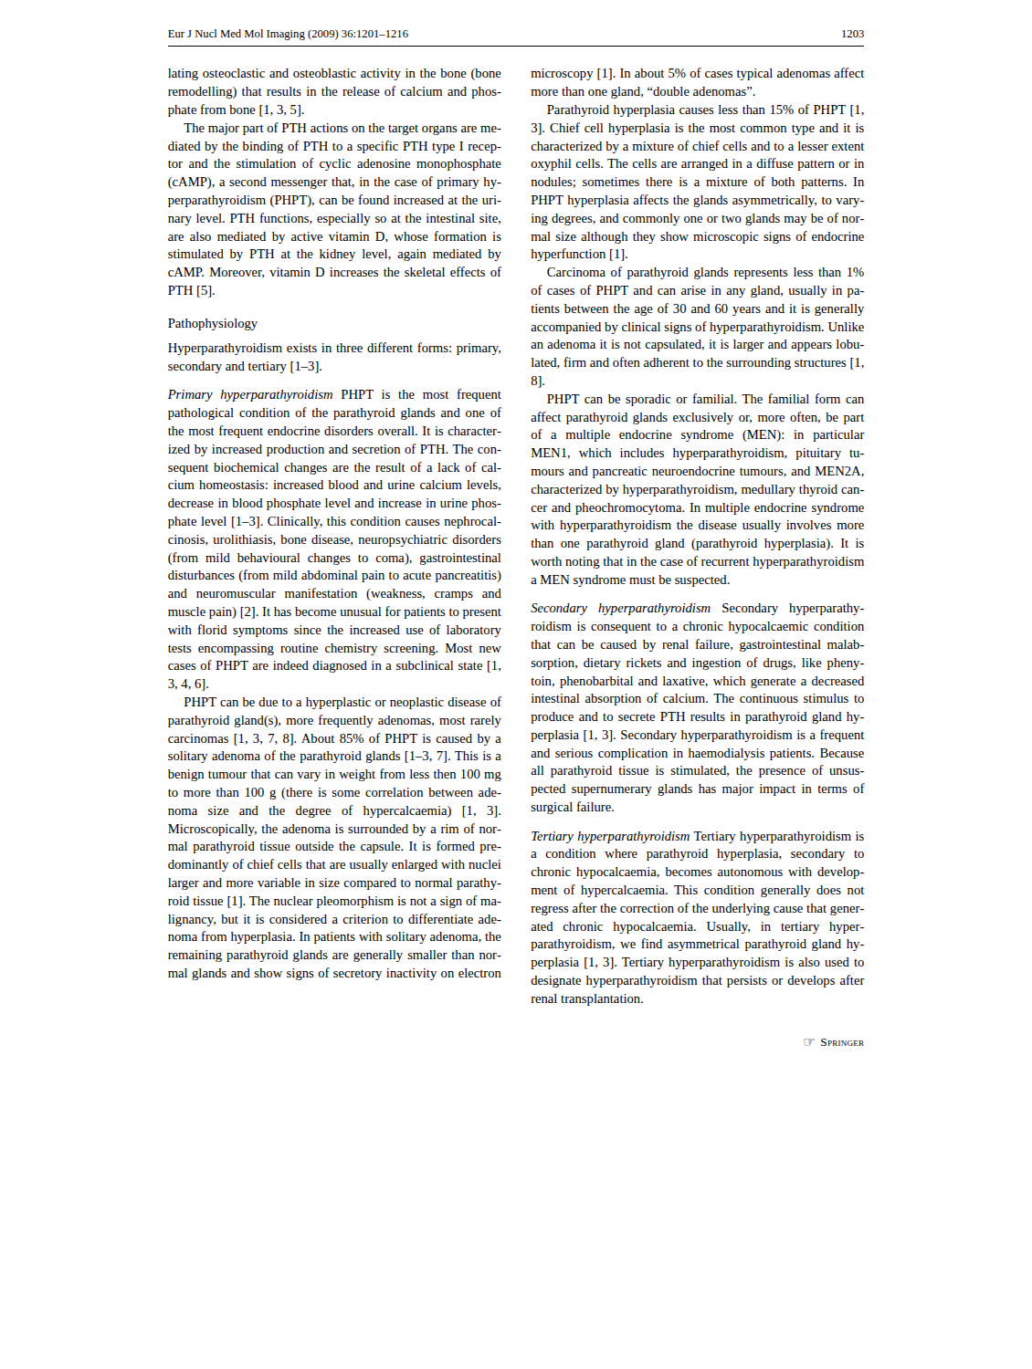Eur J Nucl Med Mol Imaging (2009) 36:1201–1216 1203
lating osteoclastic and osteoblastic activity in the bone (bone remodelling) that results in the release of calcium and phosphate from bone [1, 3, 5].
The major part of PTH actions on the target organs are mediated by the binding of PTH to a specific PTH type I receptor and the stimulation of cyclic adenosine monophosphate (cAMP), a second messenger that, in the case of primary hyperparathyroidism (PHPT), can be found increased at the urinary level. PTH functions, especially so at the intestinal site, are also mediated by active vitamin D, whose formation is stimulated by PTH at the kidney level, again mediated by cAMP. Moreover, vitamin D increases the skeletal effects of PTH [5].
Pathophysiology
Hyperparathyroidism exists in three different forms: primary, secondary and tertiary [1–3].
Primary hyperparathyroidism PHPT is the most frequent pathological condition of the parathyroid glands and one of the most frequent endocrine disorders overall. It is characterized by increased production and secretion of PTH. The consequent biochemical changes are the result of a lack of calcium homeostasis: increased blood and urine calcium levels, decrease in blood phosphate level and increase in urine phosphate level [1–3]. Clinically, this condition causes nephrocalcinosis, urolithiasis, bone disease, neuropsychiatric disorders (from mild behavioural changes to coma), gastrointestinal disturbances (from mild abdominal pain to acute pancreatitis) and neuromuscular manifestation (weakness, cramps and muscle pain) [2]. It has become unusual for patients to present with florid symptoms since the increased use of laboratory tests encompassing routine chemistry screening. Most new cases of PHPT are indeed diagnosed in a subclinical state [1, 3, 4, 6].
PHPT can be due to a hyperplastic or neoplastic disease of parathyroid gland(s), more frequently adenomas, most rarely carcinomas [1, 3, 7, 8]. About 85% of PHPT is caused by a solitary adenoma of the parathyroid glands [1–3, 7]. This is a benign tumour that can vary in weight from less then 100 mg to more than 100 g (there is some correlation between adenoma size and the degree of hypercalcaemia) [1, 3]. Microscopically, the adenoma is surrounded by a rim of normal parathyroid tissue outside the capsule. It is formed predominantly of chief cells that are usually enlarged with nuclei larger and more variable in size compared to normal parathyroid tissue [1]. The nuclear pleomorphism is not a sign of malignancy, but it is considered a criterion to differentiate adenoma from hyperplasia. In patients with solitary adenoma, the remaining parathyroid glands are generally smaller than normal glands and show signs of secretory inactivity on electron microscopy [1]. In about 5% of cases typical adenomas affect more than one gland, “double adenomas”.
Parathyroid hyperplasia causes less than 15% of PHPT [1, 3]. Chief cell hyperplasia is the most common type and it is characterized by a mixture of chief cells and to a lesser extent oxyphil cells. The cells are arranged in a diffuse pattern or in nodules; sometimes there is a mixture of both patterns. In PHPT hyperplasia affects the glands asymmetrically, to varying degrees, and commonly one or two glands may be of normal size although they show microscopic signs of endocrine hyperfunction [1].
Carcinoma of parathyroid glands represents less than 1% of cases of PHPT and can arise in any gland, usually in patients between the age of 30 and 60 years and it is generally accompanied by clinical signs of hyperparathyroidism. Unlike an adenoma it is not capsulated, it is larger and appears lobulated, firm and often adherent to the surrounding structures [1, 8].
PHPT can be sporadic or familial. The familial form can affect parathyroid glands exclusively or, more often, be part of a multiple endocrine syndrome (MEN): in particular MEN1, which includes hyperparathyroidism, pituitary tumours and pancreatic neuroendocrine tumours, and MEN2A, characterized by hyperparathyroidism, medullary thyroid cancer and pheochromocytoma. In multiple endocrine syndrome with hyperparathyroidism the disease usually involves more than one parathyroid gland (parathyroid hyperplasia). It is worth noting that in the case of recurrent hyperparathyroidism a MEN syndrome must be suspected.
Secondary hyperparathyroidism Secondary hyperparathyroidism is consequent to a chronic hypocalcaemic condition that can be caused by renal failure, gastrointestinal malabsorption, dietary rickets and ingestion of drugs, like phenytoin, phenobarbital and laxative, which generate a decreased intestinal absorption of calcium. The continuous stimulus to produce and to secrete PTH results in parathyroid gland hyperplasia [1, 3]. Secondary hyperparathyroidism is a frequent and serious complication in haemodialysis patients. Because all parathyroid tissue is stimulated, the presence of unsuspected supernumerary glands has major impact in terms of surgical failure.
Tertiary hyperparathyroidism Tertiary hyperparathyroidism is a condition where parathyroid hyperplasia, secondary to chronic hypocalcaemia, becomes autonomous with development of hypercalcaemia. This condition generally does not regress after the correction of the underlying cause that generated chronic hypocalcaemia. Usually, in tertiary hyperparathyroidism, we find asymmetrical parathyroid gland hyperplasia [1, 3]. Tertiary hyperparathyroidism is also used to designate hyperparathyroidism that persists or develops after renal transplantation.
☞Springer